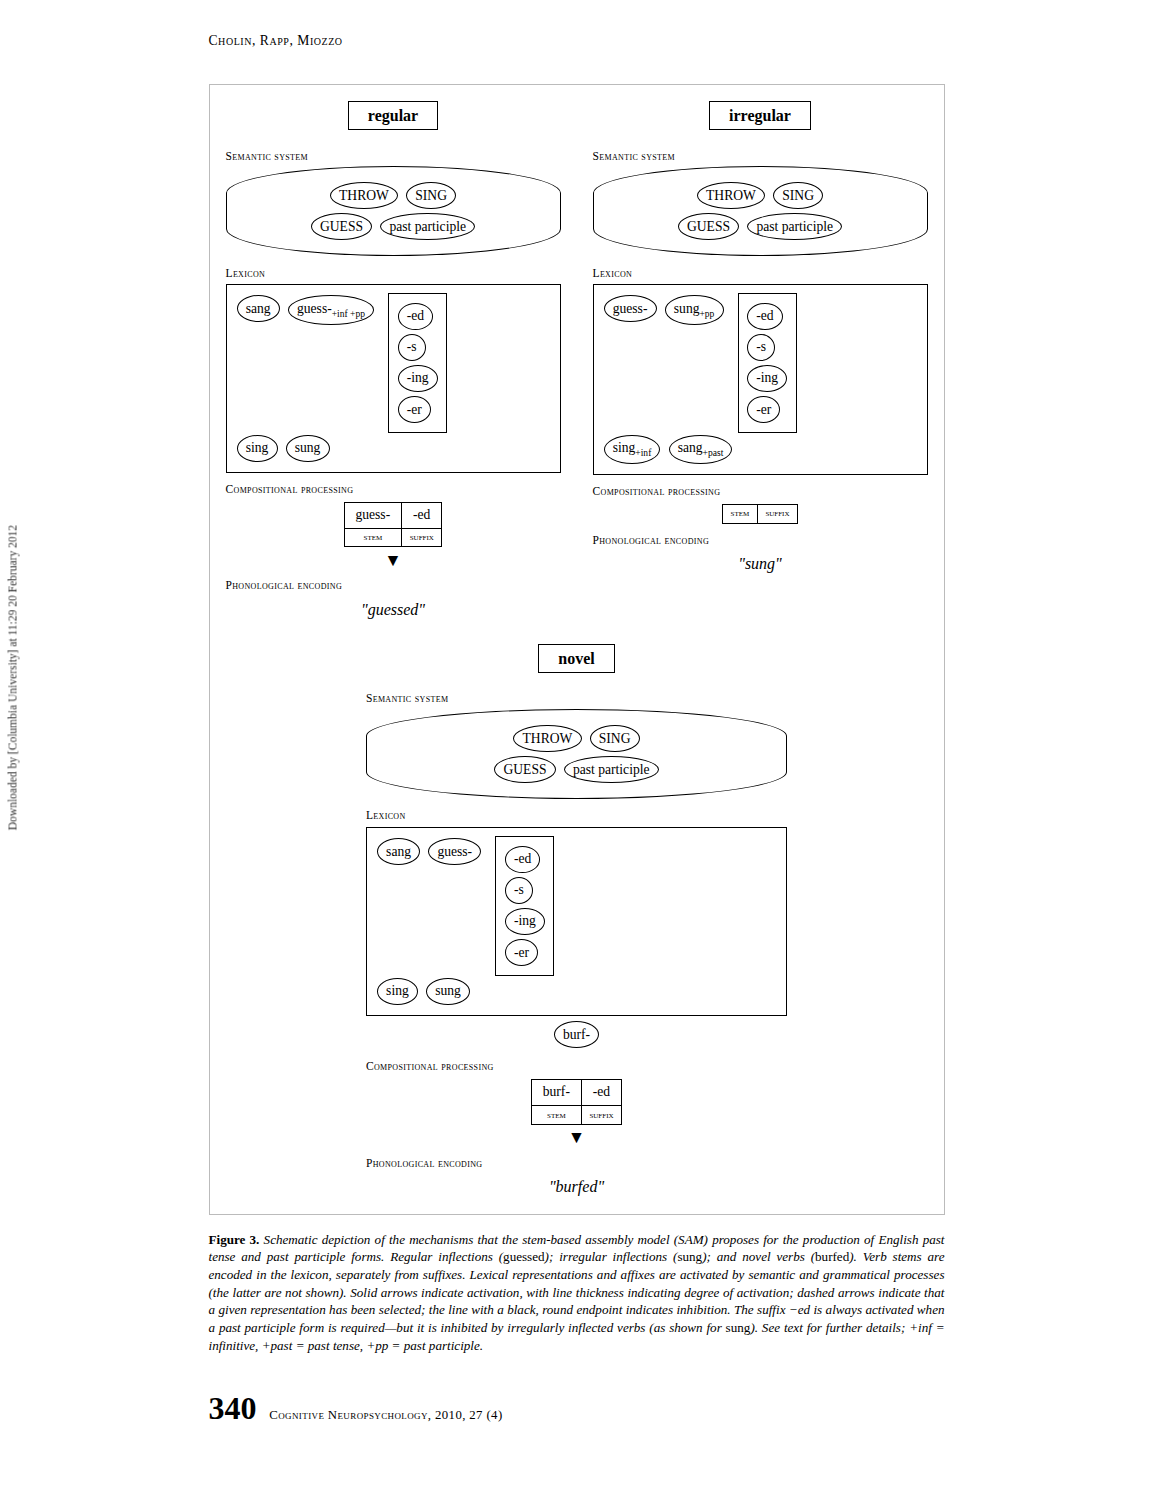Downloaded by [Columbia University] at 11:29 20 February 2012
Cholin, Rapp, Miozzo
regular
Semantic system
THROW SING
GUESS past participle
Lexicon
sang guess-+inf +pp -ed
-s
-ing
-er
sing sung
Compositional processing
| guess- | -ed |
| stem | suffix |
▼
Phonological encoding
"guessed"
irregular
Semantic system
THROW SING
GUESS past participle
Lexicon
guess- sung+pp -ed
-s
-ing
-er
sing+inf sang+past
Compositional processing
| stem | suffix |
Phonological encoding
"sung"
novel
Semantic system
THROW SING
GUESS past participle
Lexicon
sang guess- -ed
-s
-ing
-er
sing sung
burf-
Compositional processing
| burf- | -ed |
| stem | suffix |
▼
Phonological encoding
"burfed"
Figure 3. Schematic depiction of the mechanisms that the stem-based assembly model (SAM) proposes for the production of English past tense and past participle forms. Regular inflections (guessed); irregular inflections (sung); and novel verbs (burfed). Verb stems are encoded in the lexicon, separately from suffixes. Lexical representations and affixes are activated by semantic and grammatical processes (the latter are not shown). Solid arrows indicate activation, with line thickness indicating degree of activation; dashed arrows indicate that a given representation has been selected; the line with a black, round endpoint indicates inhibition. The suffix −ed is always activated when a past participle form is required—but it is inhibited by irregularly inflected verbs (as shown for sung). See text for further details; +inf = infinitive, +past = past tense, +pp = past participle.
340 Cognitive Neuropsychology, 2010, 27 (4)